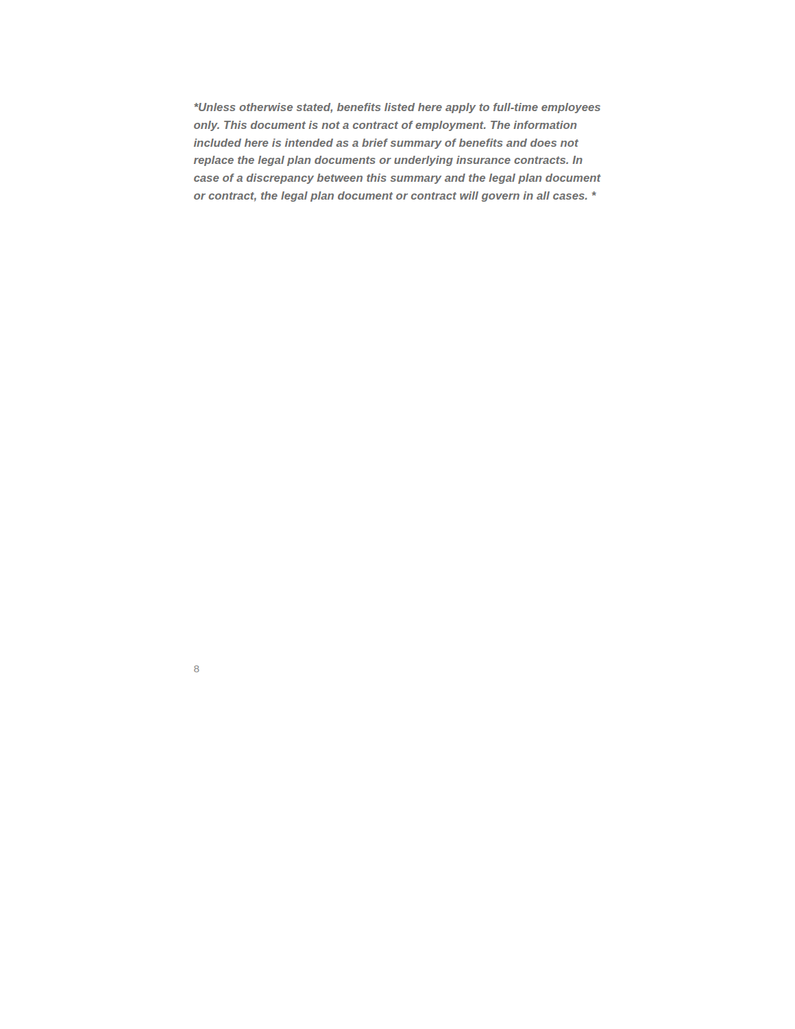*Unless otherwise stated, benefits listed here apply to full-time employees only. This document is not a contract of employment. The information included here is intended as a brief summary of benefits and does not replace the legal plan documents or underlying insurance contracts. In case of a discrepancy between this summary and the legal plan document or contract, the legal plan document or contract will govern in all cases. *
8